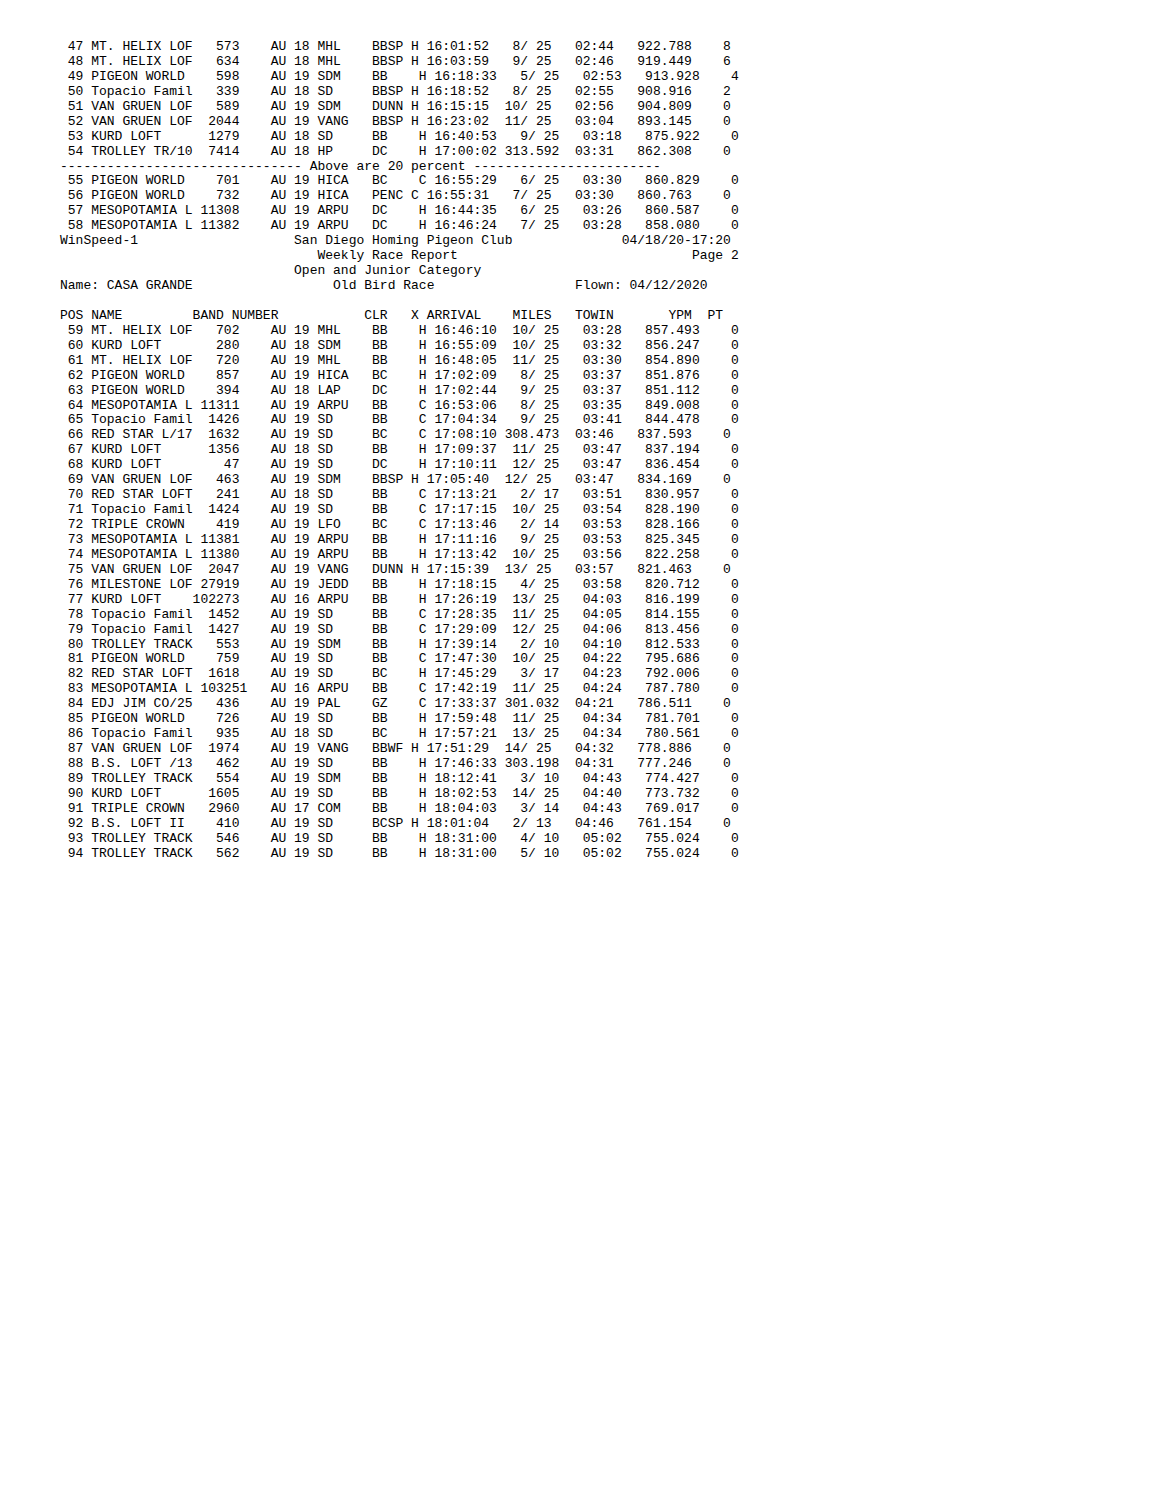47 MT. HELIX LOF   573    AU 18 MHL    BBSP H 16:01:52   8/ 25   02:44   922.788    8
 48 MT. HELIX LOF   634    AU 18 MHL    BBSP H 16:03:59   9/ 25   02:46   919.449    6
 49 PIGEON WORLD    598    AU 19 SDM    BB    H 16:18:33   5/ 25   02:53   913.928    4
 50 Topacio Famil   339    AU 18 SD     BBSP H 16:18:52   8/ 25   02:55   908.916    2
 51 VAN GRUEN LOF   589    AU 19 SDM    DUNN H 16:15:15  10/ 25   02:56   904.809    0
 52 VAN GRUEN LOF  2044    AU 19 VANG   BBSP H 16:23:02  11/ 25   03:04   893.145    0
 53 KURD LOFT      1279    AU 18 SD     BB    H 16:40:53   9/ 25   03:18   875.922    0
 54 TROLLEY TR/10  7414    AU 18 HP     DC    H 17:00:02 313.592  03:31   862.308    0
------------------------------- Above are 20 percent ------------------------
 55 PIGEON WORLD    701    AU 19 HICA   BC    C 16:55:29   6/ 25   03:30   860.829    0
 56 PIGEON WORLD    732    AU 19 HICA   PENC C 16:55:31   7/ 25   03:30   860.763    0
 57 MESOPOTAMIA L 11308    AU 19 ARPU   DC    H 16:44:35   6/ 25   03:26   860.587    0
 58 MESOPOTAMIA L 11382    AU 19 ARPU   DC    H 16:46:24   7/ 25   03:28   858.080    0
WinSpeed-1                    San Diego Homing Pigeon Club              04/18/20-17:20
                                 Weekly Race Report                              Page 2
                              Open and Junior Category
Name: CASA GRANDE                  Old Bird Race                  Flown: 04/12/2020

POS NAME         BAND NUMBER           CLR   X ARRIVAL    MILES   TOWIN       YPM  PT
 59 MT. HELIX LOF   702    AU 19 MHL    BB    H 16:46:10  10/ 25   03:28   857.493    0
 60 KURD LOFT       280    AU 18 SDM    BB    H 16:55:09  10/ 25   03:32   856.247    0
 61 MT. HELIX LOF   720    AU 19 MHL    BB    H 16:48:05  11/ 25   03:30   854.890    0
 62 PIGEON WORLD    857    AU 19 HICA   BC    H 17:02:09   8/ 25   03:37   851.876    0
 63 PIGEON WORLD    394    AU 18 LAP    DC    H 17:02:44   9/ 25   03:37   851.112    0
 64 MESOPOTAMIA L 11311    AU 19 ARPU   BB    C 16:53:06   8/ 25   03:35   849.008    0
 65 Topacio Famil  1426    AU 19 SD     BB    C 17:04:34   9/ 25   03:41   844.478    0
 66 RED STAR L/17  1632    AU 19 SD     BC    C 17:08:10 308.473  03:46   837.593    0
 67 KURD LOFT      1356    AU 18 SD     BB    H 17:09:37  11/ 25   03:47   837.194    0
 68 KURD LOFT        47    AU 19 SD     DC    H 17:10:11  12/ 25   03:47   836.454    0
 69 VAN GRUEN LOF   463    AU 19 SDM    BBSP H 17:05:40  12/ 25   03:47   834.169    0
 70 RED STAR LOFT   241    AU 18 SD     BB    C 17:13:21   2/ 17   03:51   830.957    0
 71 Topacio Famil  1424    AU 19 SD     BB    C 17:17:15  10/ 25   03:54   828.190    0
 72 TRIPLE CROWN    419    AU 19 LFO    BC    C 17:13:46   2/ 14   03:53   828.166    0
 73 MESOPOTAMIA L 11381    AU 19 ARPU   BB    H 17:11:16   9/ 25   03:53   825.345    0
 74 MESOPOTAMIA L 11380    AU 19 ARPU   BB    H 17:13:42  10/ 25   03:56   822.258    0
 75 VAN GRUEN LOF  2047    AU 19 VANG   DUNN H 17:15:39  13/ 25   03:57   821.463    0
 76 MILESTONE LOF 27919    AU 19 JEDD   BB    H 17:18:15   4/ 25   03:58   820.712    0
 77 KURD LOFT    102273    AU 16 ARPU   BB    H 17:26:19  13/ 25   04:03   816.199    0
 78 Topacio Famil  1452    AU 19 SD     BB    C 17:28:35  11/ 25   04:05   814.155    0
 79 Topacio Famil  1427    AU 19 SD     BB    C 17:29:09  12/ 25   04:06   813.456    0
 80 TROLLEY TRACK   553    AU 19 SDM    BB    H 17:39:14   2/ 10   04:10   812.533    0
 81 PIGEON WORLD    759    AU 19 SD     BB    C 17:47:30  10/ 25   04:22   795.686    0
 82 RED STAR LOFT  1618    AU 19 SD     BC    H 17:45:29   3/ 17   04:23   792.006    0
 83 MESOPOTAMIA L 103251   AU 16 ARPU   BB    C 17:42:19  11/ 25   04:24   787.780    0
 84 EDJ JIM CO/25   436    AU 19 PAL    GZ    C 17:33:37 301.032  04:21   786.511    0
 85 PIGEON WORLD    726    AU 19 SD     BB    H 17:59:48  11/ 25   04:34   781.701    0
 86 Topacio Famil   935    AU 18 SD     BC    H 17:57:21  13/ 25   04:34   780.561    0
 87 VAN GRUEN LOF  1974    AU 19 VANG   BBWF H 17:51:29  14/ 25   04:32   778.886    0
 88 B.S. LOFT /13   462    AU 19 SD     BB    H 17:46:33 303.198  04:31   777.246    0
 89 TROLLEY TRACK   554    AU 19 SDM    BB    H 18:12:41   3/ 10   04:43   774.427    0
 90 KURD LOFT      1605    AU 19 SD     BB    H 18:02:53  14/ 25   04:40   773.732    0
 91 TRIPLE CROWN   2960    AU 17 COM    BB    H 18:04:03   3/ 14   04:43   769.017    0
 92 B.S. LOFT II    410    AU 19 SD     BCSP H 18:01:04   2/ 13   04:46   761.154    0
 93 TROLLEY TRACK   546    AU 19 SD     BB    H 18:31:00   4/ 10   05:02   755.024    0
 94 TROLLEY TRACK   562    AU 19 SD     BB    H 18:31:00   5/ 10   05:02   755.024    0